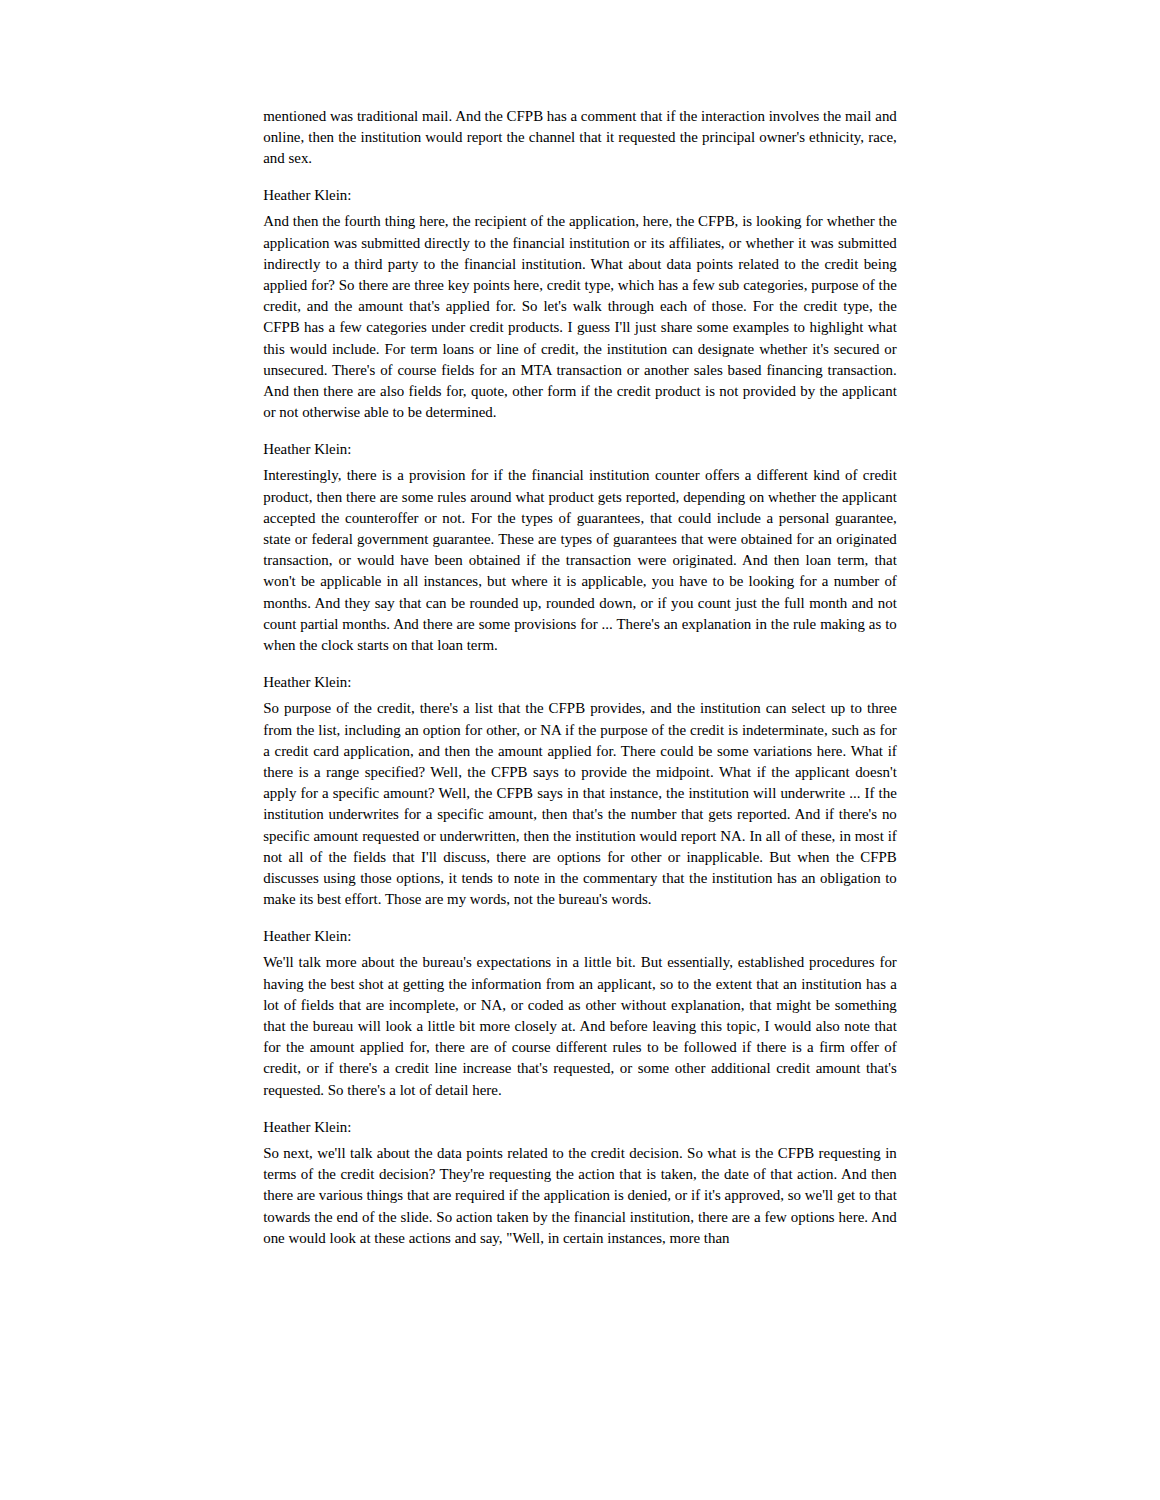mentioned was traditional mail. And the CFPB has a comment that if the interaction involves the mail and online, then the institution would report the channel that it requested the principal owner's ethnicity, race, and sex.
Heather Klein:
And then the fourth thing here, the recipient of the application, here, the CFPB, is looking for whether the application was submitted directly to the financial institution or its affiliates, or whether it was submitted indirectly to a third party to the financial institution. What about data points related to the credit being applied for? So there are three key points here, credit type, which has a few sub categories, purpose of the credit, and the amount that's applied for. So let's walk through each of those. For the credit type, the CFPB has a few categories under credit products. I guess I'll just share some examples to highlight what this would include. For term loans or line of credit, the institution can designate whether it's secured or unsecured. There's of course fields for an MTA transaction or another sales based financing transaction. And then there are also fields for, quote, other form if the credit product is not provided by the applicant or not otherwise able to be determined.
Heather Klein:
Interestingly, there is a provision for if the financial institution counter offers a different kind of credit product, then there are some rules around what product gets reported, depending on whether the applicant accepted the counteroffer or not. For the types of guarantees, that could include a personal guarantee, state or federal government guarantee. These are types of guarantees that were obtained for an originated transaction, or would have been obtained if the transaction were originated. And then loan term, that won't be applicable in all instances, but where it is applicable, you have to be looking for a number of months. And they say that can be rounded up, rounded down, or if you count just the full month and not count partial months. And there are some provisions for ... There's an explanation in the rule making as to when the clock starts on that loan term.
Heather Klein:
So purpose of the credit, there's a list that the CFPB provides, and the institution can select up to three from the list, including an option for other, or NA if the purpose of the credit is indeterminate, such as for a credit card application, and then the amount applied for. There could be some variations here. What if there is a range specified? Well, the CFPB says to provide the midpoint. What if the applicant doesn't apply for a specific amount? Well, the CFPB says in that instance, the institution will underwrite ... If the institution underwrites for a specific amount, then that's the number that gets reported. And if there's no specific amount requested or underwritten, then the institution would report NA. In all of these, in most if not all of the fields that I'll discuss, there are options for other or inapplicable. But when the CFPB discusses using those options, it tends to note in the commentary that the institution has an obligation to make its best effort. Those are my words, not the bureau's words.
Heather Klein:
We'll talk more about the bureau's expectations in a little bit. But essentially, established procedures for having the best shot at getting the information from an applicant, so to the extent that an institution has a lot of fields that are incomplete, or NA, or coded as other without explanation, that might be something that the bureau will look a little bit more closely at. And before leaving this topic, I would also note that for the amount applied for, there are of course different rules to be followed if there is a firm offer of credit, or if there's a credit line increase that's requested, or some other additional credit amount that's requested. So there's a lot of detail here.
Heather Klein:
So next, we'll talk about the data points related to the credit decision. So what is the CFPB requesting in terms of the credit decision? They're requesting the action that is taken, the date of that action. And then there are various things that are required if the application is denied, or if it's approved, so we'll get to that towards the end of the slide. So action taken by the financial institution, there are a few options here. And one would look at these actions and say, "Well, in certain instances, more than